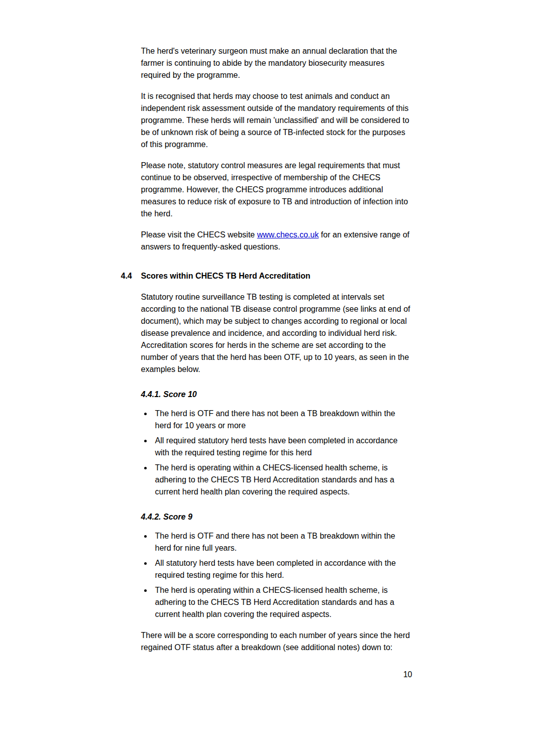The herd's veterinary surgeon must make an annual declaration that the farmer is continuing to abide by the mandatory biosecurity measures required by the programme.
It is recognised that herds may choose to test animals and conduct an independent risk assessment outside of the mandatory requirements of this programme. These herds will remain 'unclassified' and will be considered to be of unknown risk of being a source of TB-infected stock for the purposes of this programme.
Please note, statutory control measures are legal requirements that must continue to be observed, irrespective of membership of the CHECS programme. However, the CHECS programme introduces additional measures to reduce risk of exposure to TB and introduction of infection into the herd.
Please visit the CHECS website www.checs.co.uk for an extensive range of answers to frequently-asked questions.
4.4 Scores within CHECS TB Herd Accreditation
Statutory routine surveillance TB testing is completed at intervals set according to the national TB disease control programme (see links at end of document), which may be subject to changes according to regional or local disease prevalence and incidence, and according to individual herd risk. Accreditation scores for herds in the scheme are set according to the number of years that the herd has been OTF, up to 10 years, as seen in the examples below.
4.4.1. Score 10
The herd is OTF and there has not been a TB breakdown within the herd for 10 years or more
All required statutory herd tests have been completed in accordance with the required testing regime for this herd
The herd is operating within a CHECS-licensed health scheme, is adhering to the CHECS TB Herd Accreditation standards and has a current herd health plan covering the required aspects.
4.4.2. Score 9
The herd is OTF and there has not been a TB breakdown within the herd for nine full years.
All statutory herd tests have been completed in accordance with the required testing regime for this herd.
The herd is operating within a CHECS-licensed health scheme, is adhering to the CHECS TB Herd Accreditation standards and has a current health plan covering the required aspects.
There will be a score corresponding to each number of years since the herd regained OTF status after a breakdown (see additional notes) down to:
10